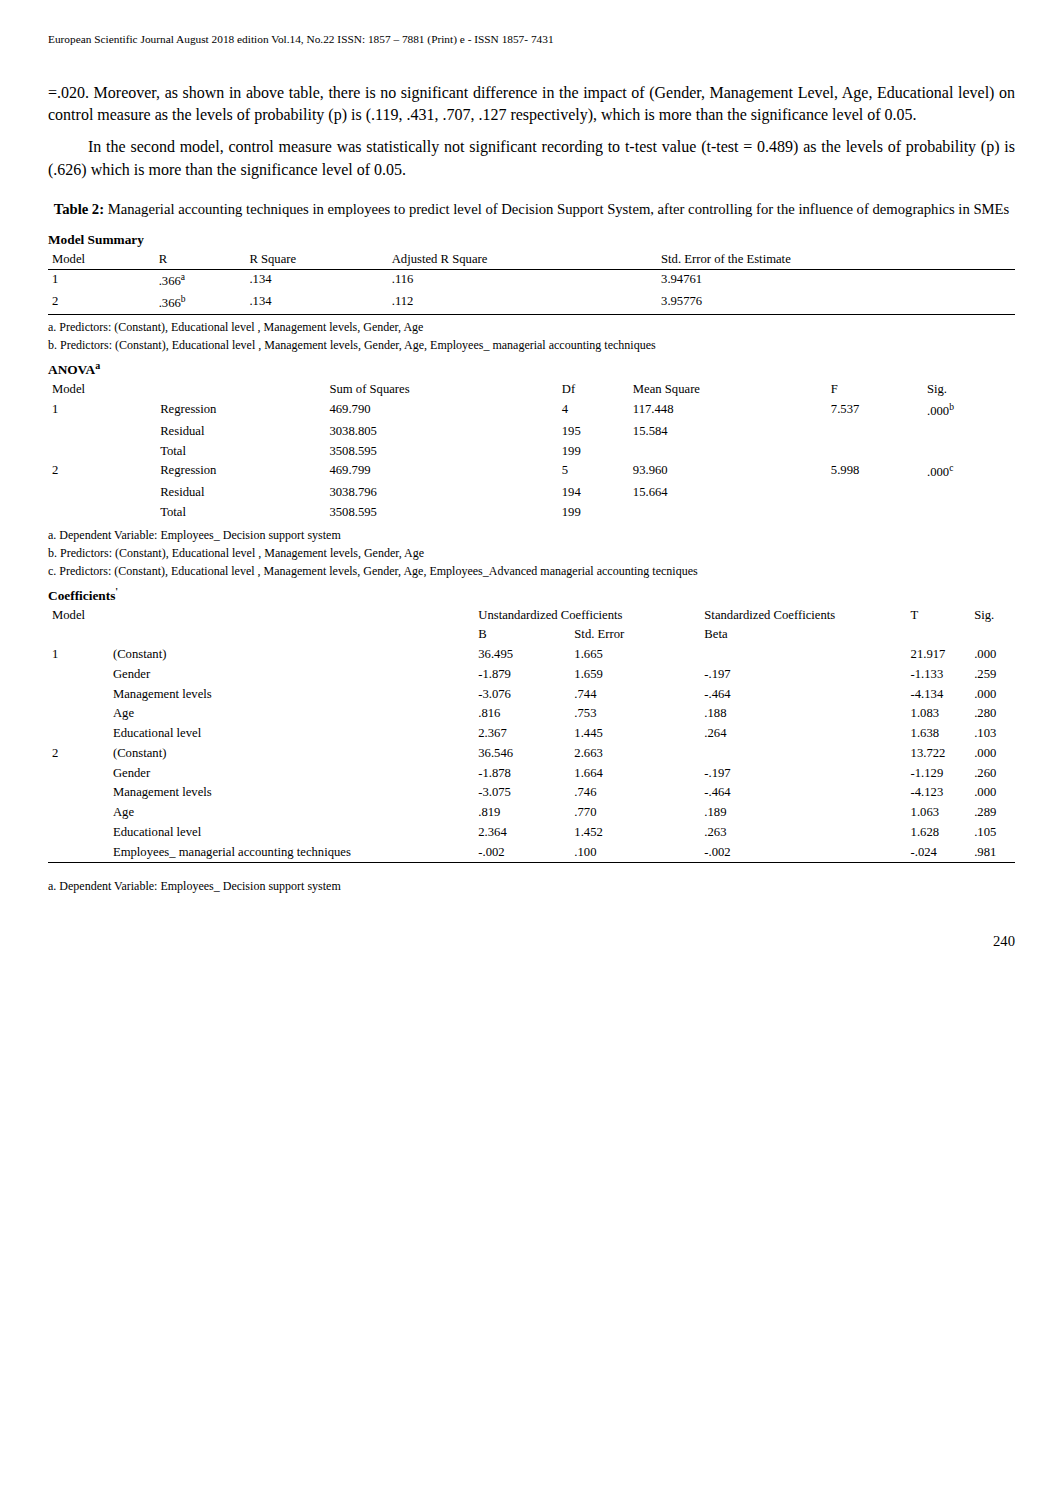European Scientific Journal August 2018 edition Vol.14, No.22 ISSN: 1857 – 7881 (Print) e - ISSN 1857- 7431
=.020. Moreover, as shown in above table, there is no significant difference in the impact of (Gender, Management Level, Age, Educational level) on control measure as the levels of probability (p) is (.119, .431, .707, .127 respectively), which is more than the significance level of 0.05.
In the second model, control measure was statistically not significant recording to t-test value (t-test = 0.489) as the levels of probability (p) is (.626) which is more than the significance level of 0.05.
Table 2: Managerial accounting techniques in employees to predict level of Decision Support System, after controlling for the influence of demographics in SMEs
Model Summary
| Model | R | R Square | Adjusted R Square | Std. Error of the Estimate |
| 1 | .366 a | .134 | .116 | 3.94761 |
| 2 | .366 b | .134 | .112 | 3.95776 |
a. Predictors: (Constant), Educational level , Management levels, Gender, Age
b. Predictors: (Constant), Educational level , Management levels, Gender, Age, Employees_ managerial accounting techniques
ANOVAa
| Model | | Sum of Squares | Df | Mean Square | F | Sig. |
| 1 | Regression | 469.790 | 4 | 117.448 | 7.537 | .000 b |
| Residual | 3038.805 | 195 | 15.584 | | |
| Total | 3508.595 | 199 | | | |
| 2 | Regression | 469.799 | 5 | 93.960 | 5.998 | .000 c |
| Residual | 3038.796 | 194 | 15.664 | | |
| Total | 3508.595 | 199 | | | |
a. Dependent Variable: Employees_ Decision support system
b. Predictors: (Constant), Educational level , Management levels, Gender, Age
c. Predictors: (Constant), Educational level , Management levels, Gender, Age, Employees_Advanced managerial accounting tecniques
Coefficients'
| Model | | Unstandardized Coefficients | Standardized Coefficients | T | Sig. |
| | | B | Std. Error | Beta | | |
| 1 | (Constant) | 36.495 | 1.665 | | 21.917 | .000 |
| Gender | -1.879 | 1.659 | -.197 | -1.133 | .259 |
| Management levels | -3.076 | .744 | -.464 | -4.134 | .000 |
| Age | .816 | .753 | .188 | 1.083 | .280 |
| Educational level | 2.367 | 1.445 | .264 | 1.638 | .103 |
| 2 | (Constant) | 36.546 | 2.663 | | 13.722 | .000 |
| Gender | -1.878 | 1.664 | -.197 | -1.129 | .260 |
| Management levels | -3.075 | .746 | -.464 | -4.123 | .000 |
| Age | .819 | .770 | .189 | 1.063 | .289 |
| Educational level | 2.364 | 1.452 | .263 | 1.628 | .105 |
| | Employees_ managerial accounting techniques | -.002 | .100 | -.002 | -.024 | .981 |
a. Dependent Variable: Employees_ Decision support system
240